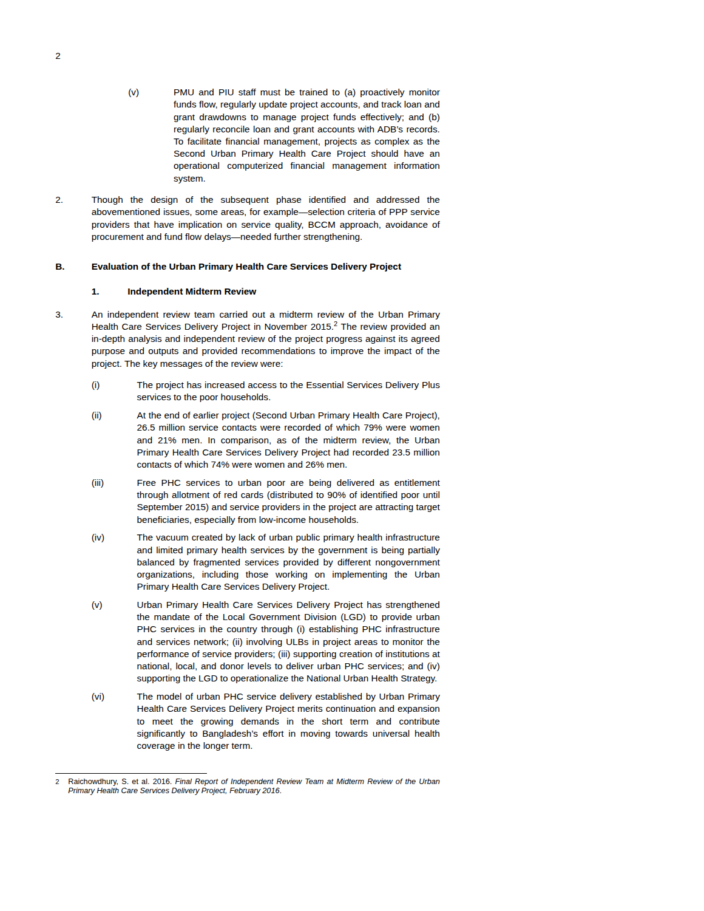2
(v)
PMU and PIU staff must be trained to (a) proactively monitor funds flow, regularly update project accounts, and track loan and grant drawdowns to manage project funds effectively; and (b) regularly reconcile loan and grant accounts with ADB’s records. To facilitate financial management, projects as complex as the Second Urban Primary Health Care Project should have an operational computerized financial management information system.
2.
Though the design of the subsequent phase identified and addressed the abovementioned issues, some areas, for example—selection criteria of PPP service providers that have implication on service quality, BCCM approach, avoidance of procurement and fund flow delays—needed further strengthening.
B. Evaluation of the Urban Primary Health Care Services Delivery Project
1. Independent Midterm Review
3.
An independent review team carried out a midterm review of the Urban Primary Health Care Services Delivery Project in November 2015.2 The review provided an in-depth analysis and independent review of the project progress against its agreed purpose and outputs and provided recommendations to improve the impact of the project. The key messages of the review were:
(i)
The project has increased access to the Essential Services Delivery Plus services to the poor households.
(ii)
At the end of earlier project (Second Urban Primary Health Care Project), 26.5 million service contacts were recorded of which 79% were women and 21% men. In comparison, as of the midterm review, the Urban Primary Health Care Services Delivery Project had recorded 23.5 million contacts of which 74% were women and 26% men.
(iii)
Free PHC services to urban poor are being delivered as entitlement through allotment of red cards (distributed to 90% of identified poor until September 2015) and service providers in the project are attracting target beneficiaries, especially from low-income households.
(iv)
The vacuum created by lack of urban public primary health infrastructure and limited primary health services by the government is being partially balanced by fragmented services provided by different nongovernment organizations, including those working on implementing the Urban Primary Health Care Services Delivery Project.
(v)
Urban Primary Health Care Services Delivery Project has strengthened the mandate of the Local Government Division (LGD) to provide urban PHC services in the country through (i) establishing PHC infrastructure and services network; (ii) involving ULBs in project areas to monitor the performance of service providers; (iii) supporting creation of institutions at national, local, and donor levels to deliver urban PHC services; and (iv) supporting the LGD to operationalize the National Urban Health Strategy.
(vi)
The model of urban PHC service delivery established by Urban Primary Health Care Services Delivery Project merits continuation and expansion to meet the growing demands in the short term and contribute significantly to Bangladesh’s effort in moving towards universal health coverage in the longer term.
2
Raichowdhury, S. et al. 2016. Final Report of Independent Review Team at Midterm Review of the Urban Primary Health Care Services Delivery Project, February 2016.